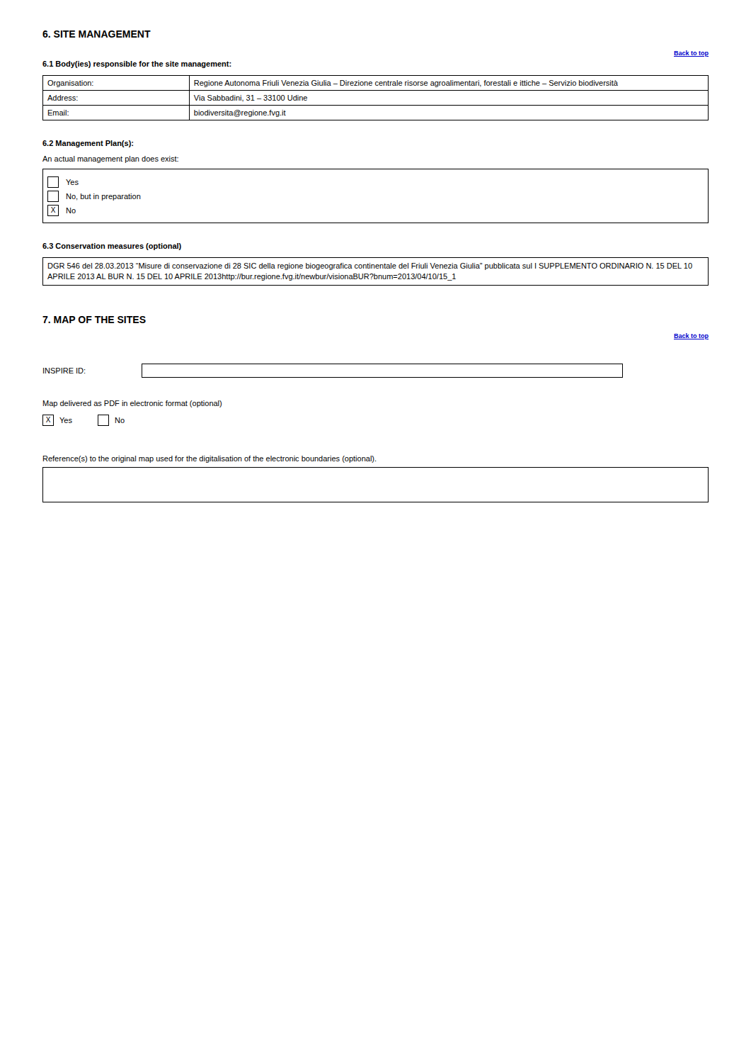6. SITE MANAGEMENT
Back to top
6.1 Body(ies) responsible for the site management:
| Organisation: | Regione Autonoma Friuli Venezia Giulia – Direzione centrale risorse agroalimentari, forestali e ittiche – Servizio biodiversità |
| Address: | Via Sabbadini, 31 – 33100 Udine |
| Email: | biodiversita@regione.fvg.it |
6.2 Management Plan(s):
An actual management plan does exist:
| Yes No, but in preparation X No |
6.3 Conservation measures (optional)
DGR 546 del 28.03.2013 “Misure di conservazione di 28 SIC della regione biogeografica continentale del Friuli Venezia Giulia” pubblicata sul I SUPPLEMENTO ORDINARIO N. 15 DEL 10 APRILE 2013 AL BUR N. 15 DEL 10 APRILE 2013http://bur.regione.fvg.it/newbur/visionaBUR?bnum=2013/04/10/15_1
7. MAP OF THE SITES
Back to top
INSPIRE ID:
Map delivered as PDF in electronic format (optional)
XYes No
Reference(s) to the original map used for the digitalisation of the electronic boundaries (optional).